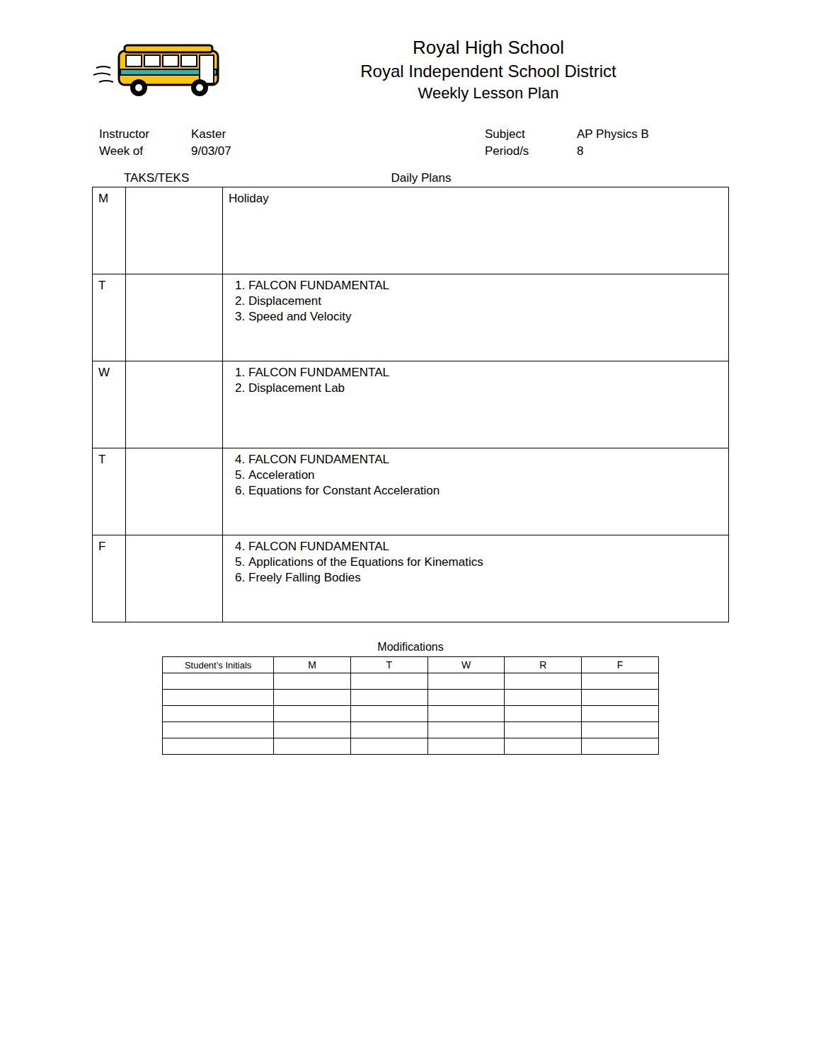Royal High School
Royal Independent School District
Weekly Lesson Plan
Instructor Kaster Subject AP Physics B Week of 9/03/07 Period/s 8
TAKS/TEKS
Daily Plans
| M | | Holiday |
| T | | FALCON FUNDAMENTAL Displacement Speed and Velocity |
| W | | FALCON FUNDAMENTAL Displacement Lab |
| T | | FALCON FUNDAMENTAL Acceleration Equations for Constant Acceleration |
| F | | FALCON FUNDAMENTAL Applications of the Equations for Kinematics Freely Falling Bodies |
Modifications
| Student’s Initials | M | T | W | R | F |
| --- | --- | --- | --- | --- | --- |